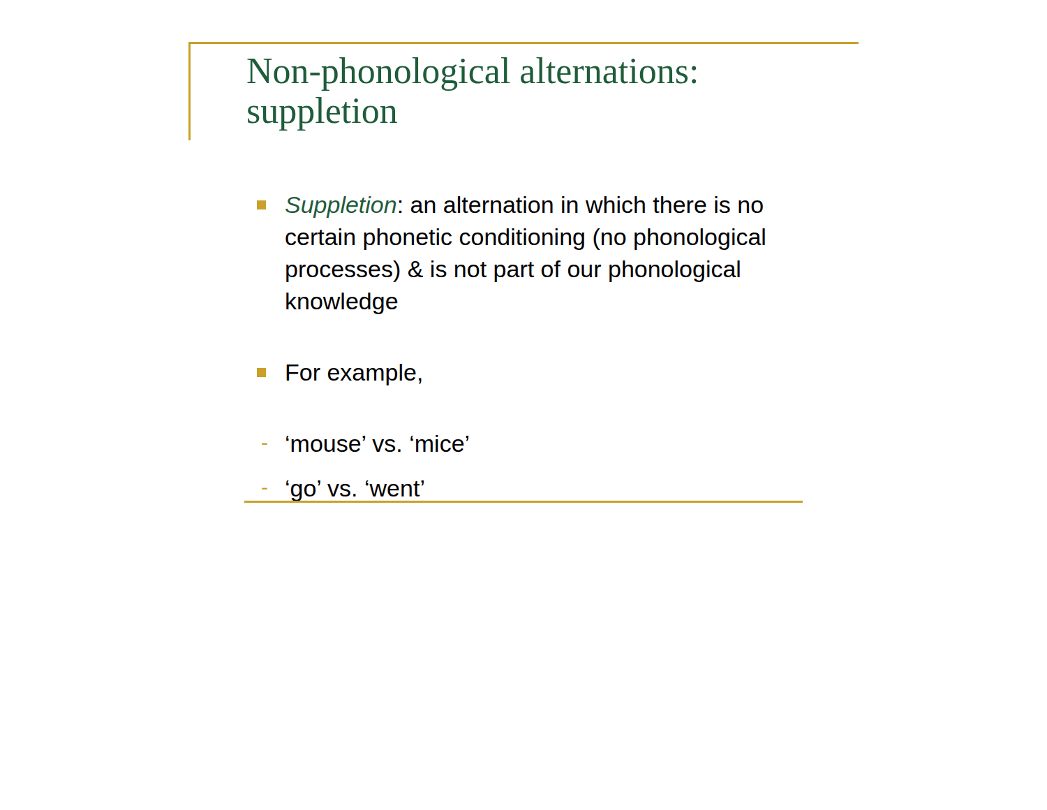Non-phonological alternations: suppletion
Suppletion: an alternation in which there is no certain phonetic conditioning (no phonological processes) & is not part of our phonological knowledge
For example,
‘mouse’ vs. ‘mice’
‘go’ vs. ‘went’